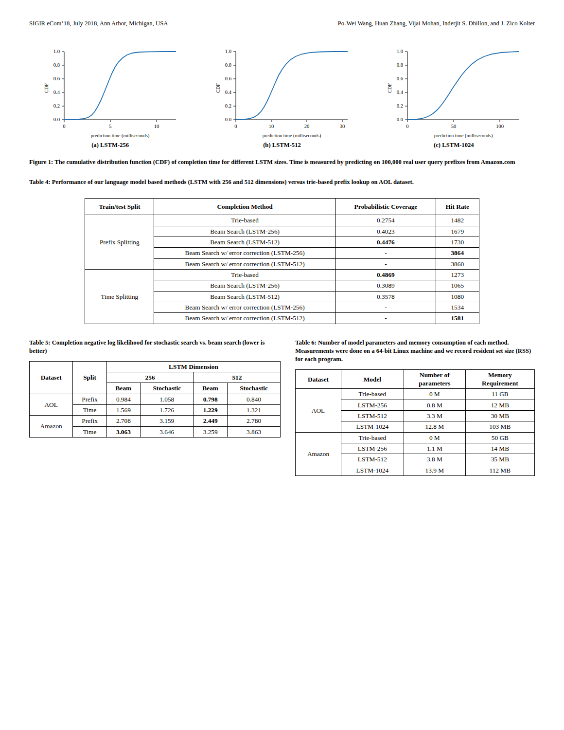SIGIR eCom’18, July 2018, Ann Arbor, Michigan, USA
Po-Wei Wang, Huan Zhang, Vijai Mohan, Inderjit S. Dhillon, and J. Zico Kolter
0.0 0.2 0.4 0.6 0.8 1.0 0 5 10 CDF prediction time (milliseconds)
(a) LSTM-256
0.0 0.2 0.4 0.6 0.8 1.0 0 10 20 30 CDF prediction time (milliseconds)
(b) LSTM-512
0.0 0.2 0.4 0.6 0.8 1.0 0 50 100 CDF prediction time (milliseconds)
(c) LSTM-1024
Figure 1: The cumulative distribution function (CDF) of completion time for different LSTM sizes. Time is measured by predicting on 100,000 real user query prefixes from Amazon.com
Table 4: Performance of our language model based methods (LSTM with 256 and 512 dimensions) versus trie-based prefix lookup on AOL dataset.
| Train/test Split | Completion Method | Probabilistic Coverage | Hit Rate |
| --- | --- | --- | --- |
| Prefix Splitting | Trie-based | 0.2754 | 1482 |
| Beam Search (LSTM-256) | 0.4023 | 1679 |
| Beam Search (LSTM-512) | 0.4476 | 1730 |
| Beam Search w/ error correction (LSTM-256) | - | 3864 |
| Beam Search w/ error correction (LSTM-512) | - | 3860 |
| Time Splitting | Trie-based | 0.4869 | 1273 |
| Beam Search (LSTM-256) | 0.3089 | 1065 |
| Beam Search (LSTM-512) | 0.3578 | 1080 |
| Beam Search w/ error correction (LSTM-256) | - | 1534 |
| Beam Search w/ error correction (LSTM-512) | - | 1581 |
Table 5: Completion negative log likelihood for stochastic search vs. beam search (lower is better)
| Dataset | Split | LSTM Dimension |
| --- | --- | --- |
| 256 | 512 |
| Beam | Stochastic | Beam | Stochastic |
| AOL | Prefix | 0.984 | 1.058 | 0.798 | 0.840 |
| Time | 1.569 | 1.726 | 1.229 | 1.321 |
| Amazon | Prefix | 2.708 | 3.159 | 2.449 | 2.780 |
| Time | 3.063 | 3.646 | 3.259 | 3.863 |
Table 6: Number of model parameters and memory consumption of each method. Measurements were done on a 64-bit Linux machine and we record resident set size (RSS) for each program.
| Dataset | Model | Number of parameters | Memory Requirement |
| --- | --- | --- | --- |
| AOL | Trie-based | 0 M | 11 GB |
| LSTM-256 | 0.8 M | 12 MB |
| LSTM-512 | 3.3 M | 30 MB |
| LSTM-1024 | 12.8 M | 103 MB |
| Amazon | Trie-based | 0 M | 50 GB |
| LSTM-256 | 1.1 M | 14 MB |
| LSTM-512 | 3.8 M | 35 MB |
| LSTM-1024 | 13.9 M | 112 MB |